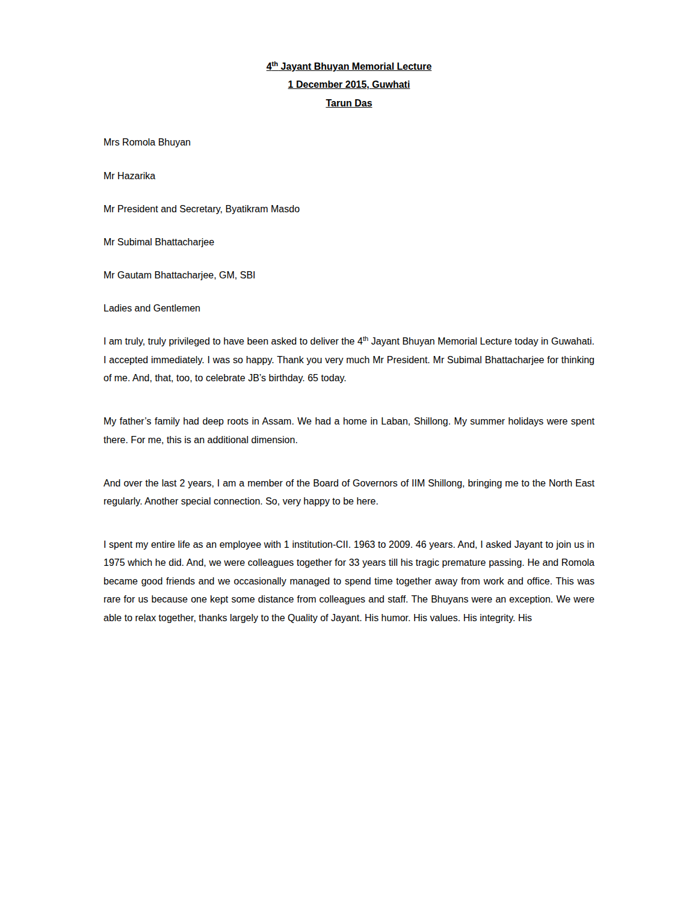4th Jayant Bhuyan Memorial Lecture
1 December 2015, Guwhati
Tarun Das
Mrs Romola Bhuyan
Mr Hazarika
Mr President and Secretary, Byatikram Masdo
Mr Subimal Bhattacharjee
Mr Gautam Bhattacharjee, GM, SBI
Ladies and Gentlemen
I am truly, truly privileged to have been asked to deliver the 4th Jayant Bhuyan Memorial Lecture today in Guwahati. I accepted immediately. I was so happy. Thank you very much Mr President. Mr Subimal Bhattacharjee for thinking of me. And, that, too, to celebrate JB’s birthday. 65 today.
My father’s family had deep roots in Assam. We had a home in Laban, Shillong. My summer holidays were spent there. For me, this is an additional dimension.
And over the last 2 years, I am a member of the Board of Governors of IIM Shillong, bringing me to the North East regularly. Another special connection. So, very happy to be here.
I spent my entire life as an employee with 1 institution-CII. 1963 to 2009. 46 years. And, I asked Jayant to join us in 1975 which he did. And, we were colleagues together for 33 years till his tragic premature passing. He and Romola became good friends and we occasionally managed to spend time together away from work and office. This was rare for us because one kept some distance from colleagues and staff. The Bhuyans were an exception. We were able to relax together, thanks largely to the Quality of Jayant. His humor. His values. His integrity. His